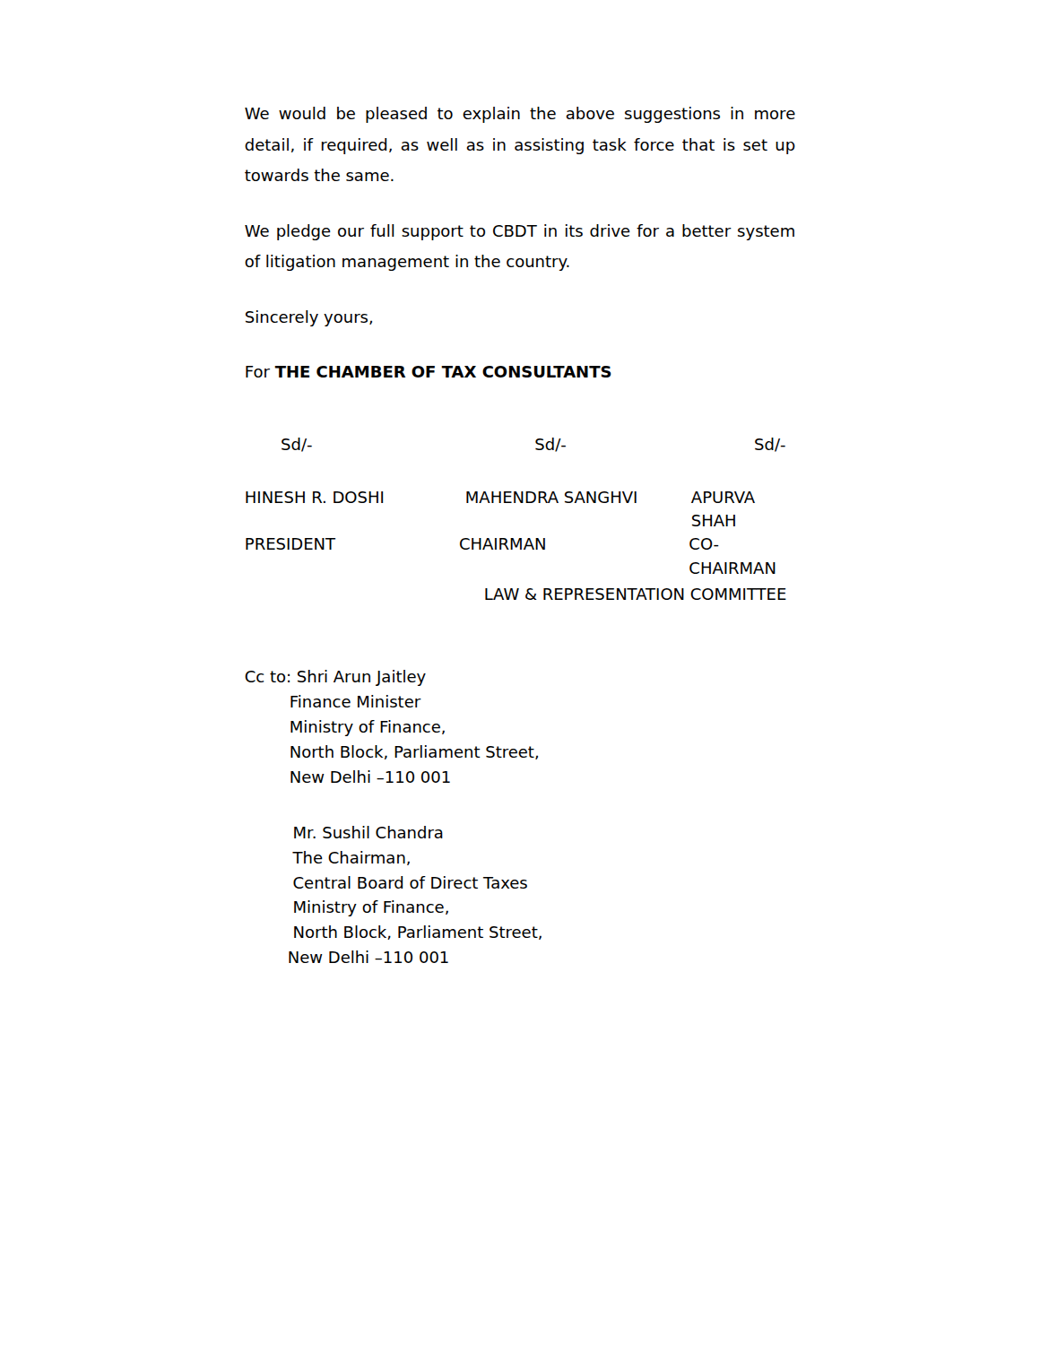We would be pleased to explain the above suggestions in more detail, if required, as well as in assisting task force that is set up towards the same.
We pledge our full support to CBDT in its drive for a better system of litigation management in the country.
Sincerely yours,
For THE CHAMBER OF TAX CONSULTANTS
Sd/- Sd/- Sd/-
HINESH R. DOSHI MAHENDRA SANGHVI APURVA SHAH
PRESIDENT CHAIRMAN CO-CHAIRMAN
LAW & REPRESENTATION COMMITTEE
Cc to: Shri Arun Jaitley
Finance Minister
Ministry of Finance,
North Block, Parliament Street,
New Delhi –110 001
Mr. Sushil Chandra
The Chairman,
Central Board of Direct Taxes
Ministry of Finance,
North Block, Parliament Street,
New Delhi –110 001